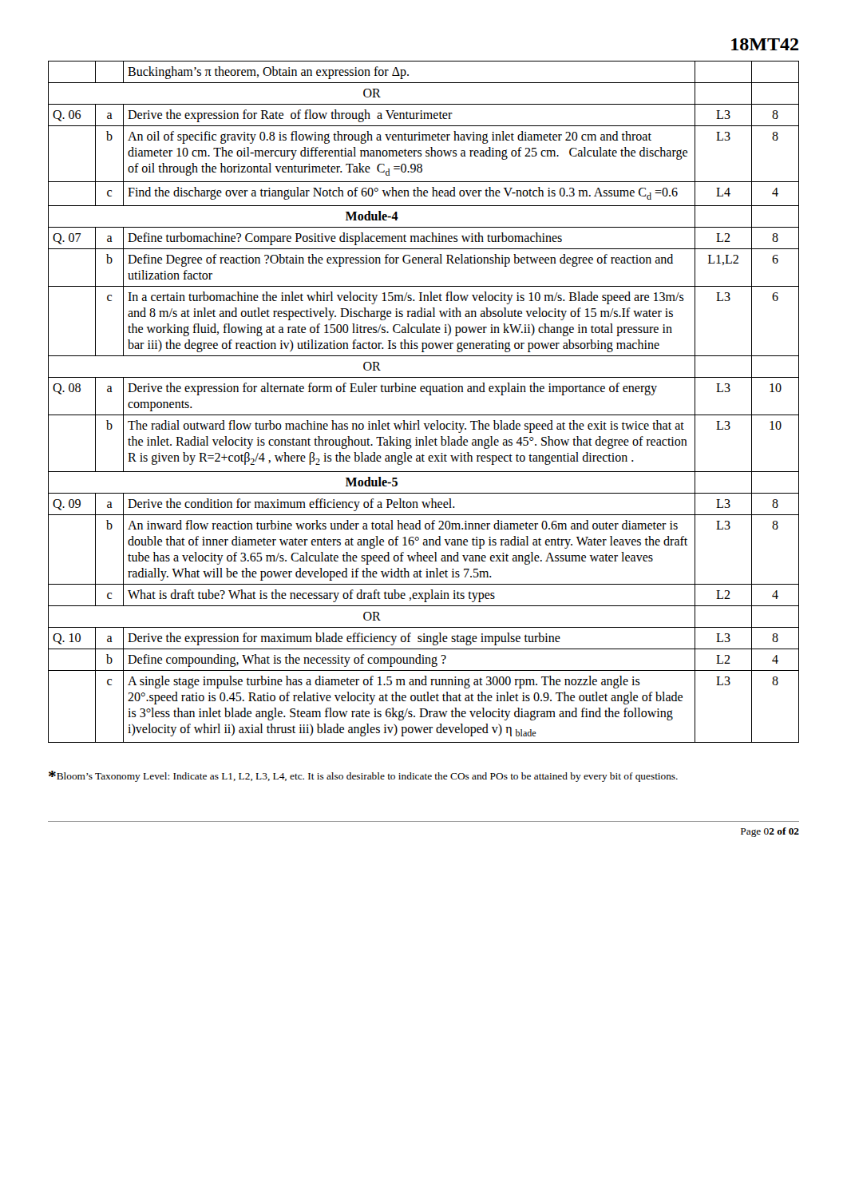18MT42
| | | Buckingham’s π theorem, Obtain an expression for Δp. | | |
| OR | | |
| Q. 06 | a | Derive the expression for Rate of flow through a Venturimeter | L3 | 8 |
| | b | An oil of specific gravity 0.8 is flowing through a venturimeter having inlet diameter 20 cm and throat diameter 10 cm. The oil-mercury differential manometers shows a reading of 25 cm. Calculate the discharge of oil through the horizontal venturimeter. Take C d =0.98 | L3 | 8 |
| | c | Find the discharge over a triangular Notch of 60° when the head over the V-notch is 0.3 m. Assume C d =0.6 | L4 | 4 |
| Module-4 | | |
| Q. 07 | a | Define turbomachine? Compare Positive displacement machines with turbomachines | L2 | 8 |
| | b | Define Degree of reaction ?Obtain the expression for General Relationship between degree of reaction and utilization factor | L1,L2 | 6 |
| | c | In a certain turbomachine the inlet whirl velocity 15m/s. Inlet flow velocity is 10 m/s. Blade speed are 13m/s and 8 m/s at inlet and outlet respectively. Discharge is radial with an absolute velocity of 15 m/s.If water is the working fluid, flowing at a rate of 1500 litres/s. Calculate i) power in kW.ii) change in total pressure in bar iii) the degree of reaction iv) utilization factor. Is this power generating or power absorbing machine | L3 | 6 |
| OR | | |
| Q. 08 | a | Derive the expression for alternate form of Euler turbine equation and explain the importance of energy components. | L3 | 10 |
| | b | The radial outward flow turbo machine has no inlet whirl velocity. The blade speed at the exit is twice that at the inlet. Radial velocity is constant throughout. Taking inlet blade angle as 45°. Show that degree of reaction R is given by R=2+cotβ 2 /4 , where β 2 is the blade angle at exit with respect to tangential direction . | L3 | 10 |
| Module-5 | | |
| Q. 09 | a | Derive the condition for maximum efficiency of a Pelton wheel. | L3 | 8 |
| | b | An inward flow reaction turbine works under a total head of 20m.inner diameter 0.6m and outer diameter is double that of inner diameter water enters at angle of 16° and vane tip is radial at entry. Water leaves the draft tube has a velocity of 3.65 m/s. Calculate the speed of wheel and vane exit angle. Assume water leaves radially. What will be the power developed if the width at inlet is 7.5m. | L3 | 8 |
| | c | What is draft tube? What is the necessary of draft tube ,explain its types | L2 | 4 |
| OR | | |
| Q. 10 | a | Derive the expression for maximum blade efficiency of single stage impulse turbine | L3 | 8 |
| | b | Define compounding, What is the necessity of compounding ? | L2 | 4 |
| | c | A single stage impulse turbine has a diameter of 1.5 m and running at 3000 rpm. The nozzle angle is 20°.speed ratio is 0.45. Ratio of relative velocity at the outlet that at the inlet is 0.9. The outlet angle of blade is 3°less than inlet blade angle. Steam flow rate is 6kg/s. Draw the velocity diagram and find the following i)velocity of whirl ii) axial thrust iii) blade angles iv) power developed v) η blade | L3 | 8 |
*Bloom’s Taxonomy Level: Indicate as L1, L2, L3, L4, etc. It is also desirable to indicate the COs and POs to be attained by every bit of questions.
Page 02 of 02